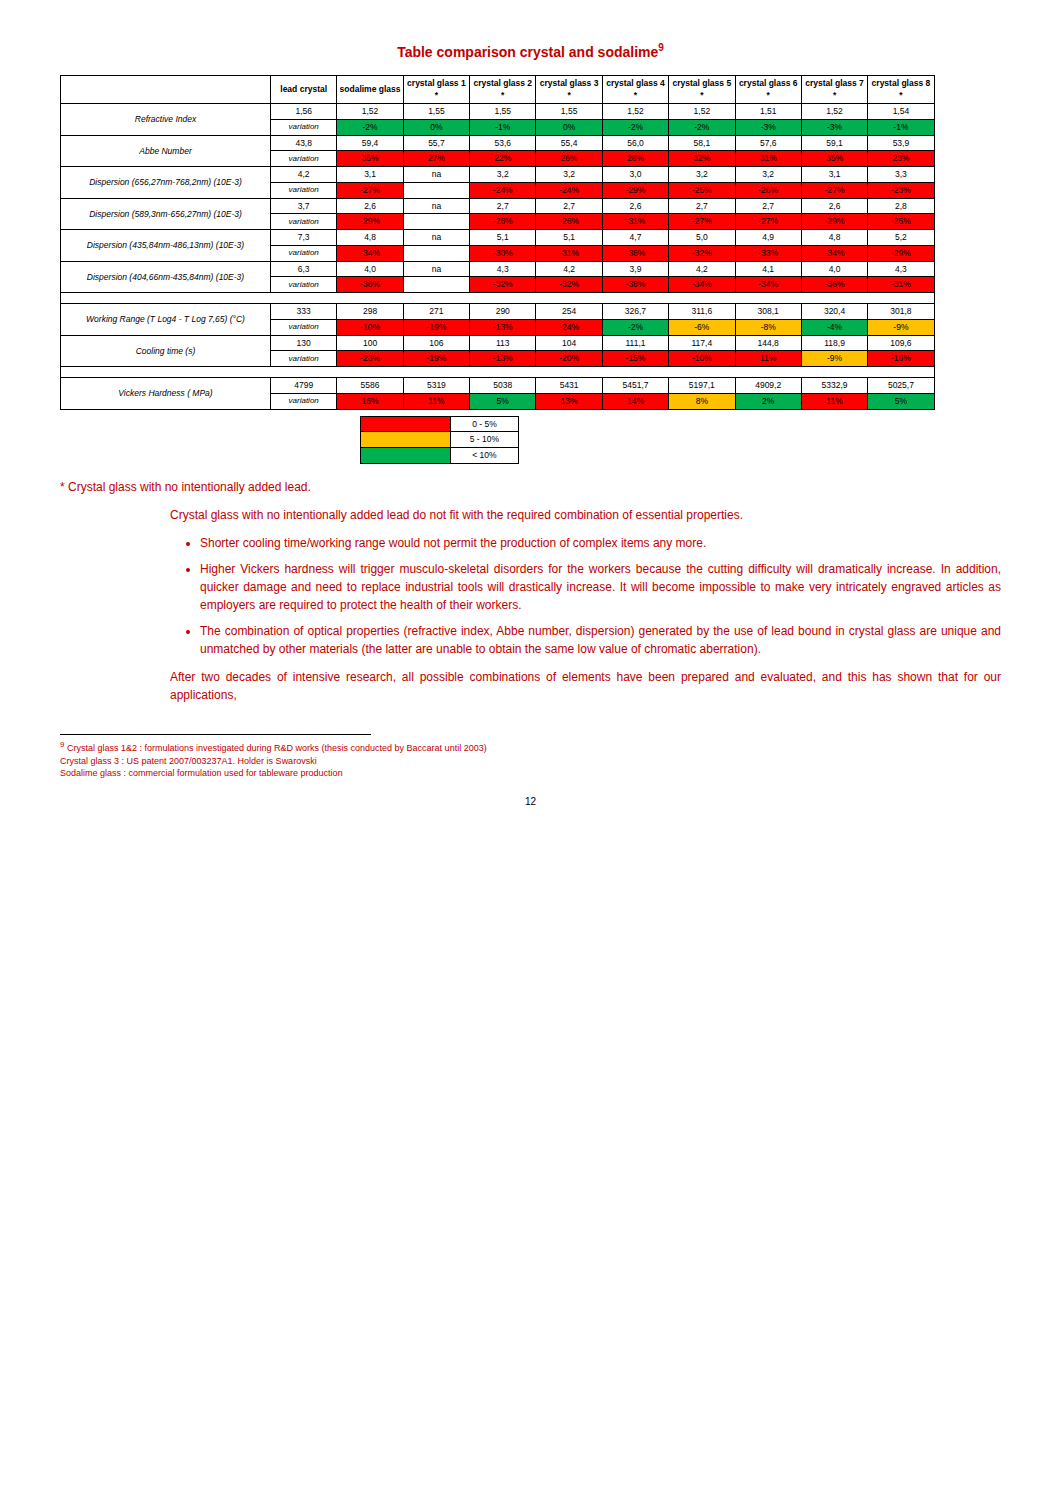Table comparison crystal and sodalime9
| | lead crystal | sodalime glass | crystal glass 1 * | crystal glass 2 * | crystal glass 3 * | crystal glass 4 * | crystal glass 5 * | crystal glass 6 * | crystal glass 7 * | crystal glass 8 * |
| --- | --- | --- | --- | --- | --- | --- | --- | --- | --- | --- |
| Refractive Index | 1,56 | 1,52 | 1,55 | 1,55 | 1,55 | 1,52 | 1,52 | 1,51 | 1,52 | 1,54 |
| variation | -2% | 0% | -1% | 0% | -2% | -2% | -3% | -3% | -1% |
| Abbe Number | 43,8 | 59,4 | 55,7 | 53,6 | 55,4 | 56,0 | 58,1 | 57,6 | 59,1 | 53,9 |
| variation | 35% | 27% | 22% | 26% | 28% | 32% | 31% | 35% | 23% |
| Dispersion (656,27nm-768,2nm) (10E-3) | 4,2 | 3,1 | na | 3,2 | 3,2 | 3,0 | 3,2 | 3,2 | 3,1 | 3,3 |
| variation | -27% | | -24% | -24% | -29% | -25% | -26% | -27% | -23% |
| Dispersion (589,3nm-656,27nm) (10E-3) | 3,7 | 2,6 | na | 2,7 | 2,7 | 2,6 | 2,7 | 2,7 | 2,6 | 2,8 |
| variation | -29% | | -26% | -26% | -31% | -27% | -27% | -29% | -25% |
| Dispersion (435,84nm-486,13nm) (10E-3) | 7,3 | 4,8 | na | 5,1 | 5,1 | 4,7 | 5,0 | 4,9 | 4,8 | 5,2 |
| variation | -34% | | -30% | -31% | -36% | -32% | -33% | -34% | -29% |
| Dispersion (404,66nm-435,84nm) (10E-3) | 6,3 | 4,0 | na | 4,3 | 4,2 | 3,9 | 4,2 | 4,1 | 4,0 | 4,3 |
| variation | -36% | | -32% | -32% | -38% | -34% | -34% | -36% | -31% |
| Working Range (T Log4 - T Log 7,65) (°C) | 333 | 298 | 271 | 290 | 254 | 326,7 | 311,6 | 308,1 | 320,4 | 301,8 |
| variation | -10% | -19% | -13% | -24% | -2% | -6% | -8% | -4% | -9% |
| Cooling time (s) | 130 | 100 | 106 | 113 | 104 | 111,1 | 117,4 | 144,8 | 118,9 | 109,6 |
| variation | -23% | -19% | -13% | -20% | -15% | -10% | 11% | -9% | -16% |
| Vickers Hardness ( MPa) | 4799 | 5586 | 5319 | 5038 | 5431 | 5451,7 | 5197,1 | 4909,2 | 5332,9 | 5025,7 |
| variation | 16% | 11% | 5% | 13% | 14% | 8% | 2% | 11% | 5% |
| | | | 0 - 5% | | | | | | |
| | | | 5 - 10% | | | | | | |
| | | | < 10% | | | | | | |
* Crystal glass with no intentionally added lead.
Crystal glass with no intentionally added lead do not fit with the required combination of essential properties.
Shorter cooling time/working range would not permit the production of complex items any more.
Higher Vickers hardness will trigger musculo-skeletal disorders for the workers because the cutting difficulty will dramatically increase. In addition, quicker damage and need to replace industrial tools will drastically increase. It will become impossible to make very intricately engraved articles as employers are required to protect the health of their workers.
The combination of optical properties (refractive index, Abbe number, dispersion) generated by the use of lead bound in crystal glass are unique and unmatched by other materials (the latter are unable to obtain the same low value of chromatic aberration).
After two decades of intensive research, all possible combinations of elements have been prepared and evaluated, and this has shown that for our applications,
9 Crystal glass 1&2 : formulations investigated during R&D works (thesis conducted by Baccarat until 2003)
Crystal glass 3 : US patent 2007/003237A1. Holder is Swarovski
Sodalime glass : commercial formulation used for tableware production
12